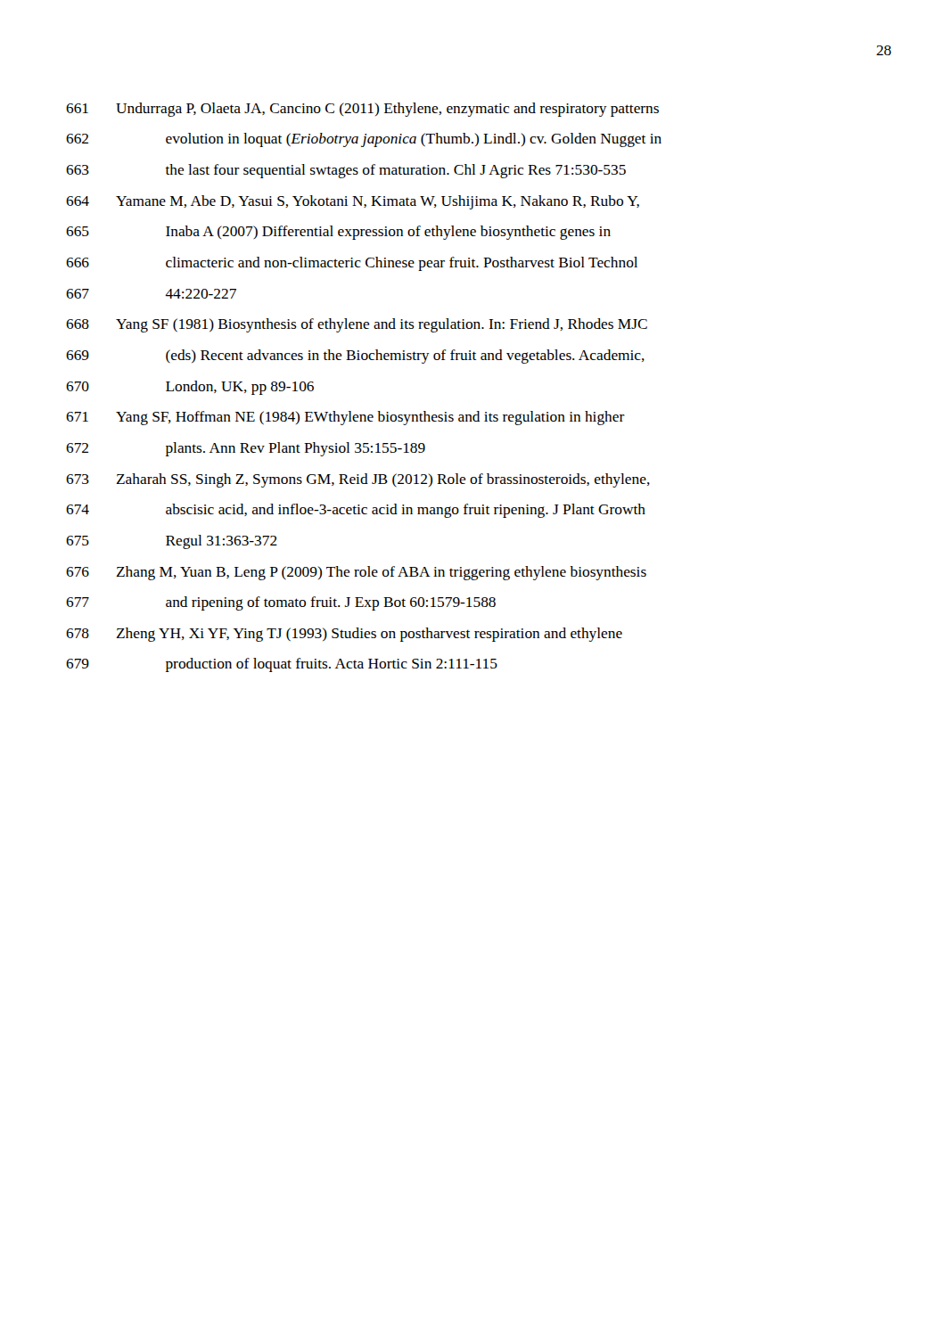28
Undurraga P, Olaeta JA, Cancino C (2011) Ethylene, enzymatic and respiratory patterns evolution in loquat (Eriobotrya japonica (Thumb.) Lindl.) cv. Golden Nugget in the last four sequential swtages of maturation. Chl J Agric Res 71:530-535
Yamane M, Abe D, Yasui S, Yokotani N, Kimata W, Ushijima K, Nakano R, Rubo Y, Inaba A (2007) Differential expression of ethylene biosynthetic genes in climacteric and non-climacteric Chinese pear fruit. Postharvest Biol Technol 44:220-227
Yang SF (1981) Biosynthesis of ethylene and its regulation. In: Friend J, Rhodes MJC (eds) Recent advances in the Biochemistry of fruit and vegetables. Academic, London, UK, pp 89-106
Yang SF, Hoffman NE (1984) EWthylene biosynthesis and its regulation in higher plants. Ann Rev Plant Physiol 35:155-189
Zaharah SS, Singh Z, Symons GM, Reid JB (2012) Role of brassinosteroids, ethylene, abscisic acid, and infloe-3-acetic acid in mango fruit ripening. J Plant Growth Regul 31:363-372
Zhang M, Yuan B, Leng P (2009) The role of ABA in triggering ethylene biosynthesis and ripening of tomato fruit. J Exp Bot 60:1579-1588
Zheng YH, Xi YF, Ying TJ (1993) Studies on postharvest respiration and ethylene production of loquat fruits. Acta Hortic Sin 2:111-115